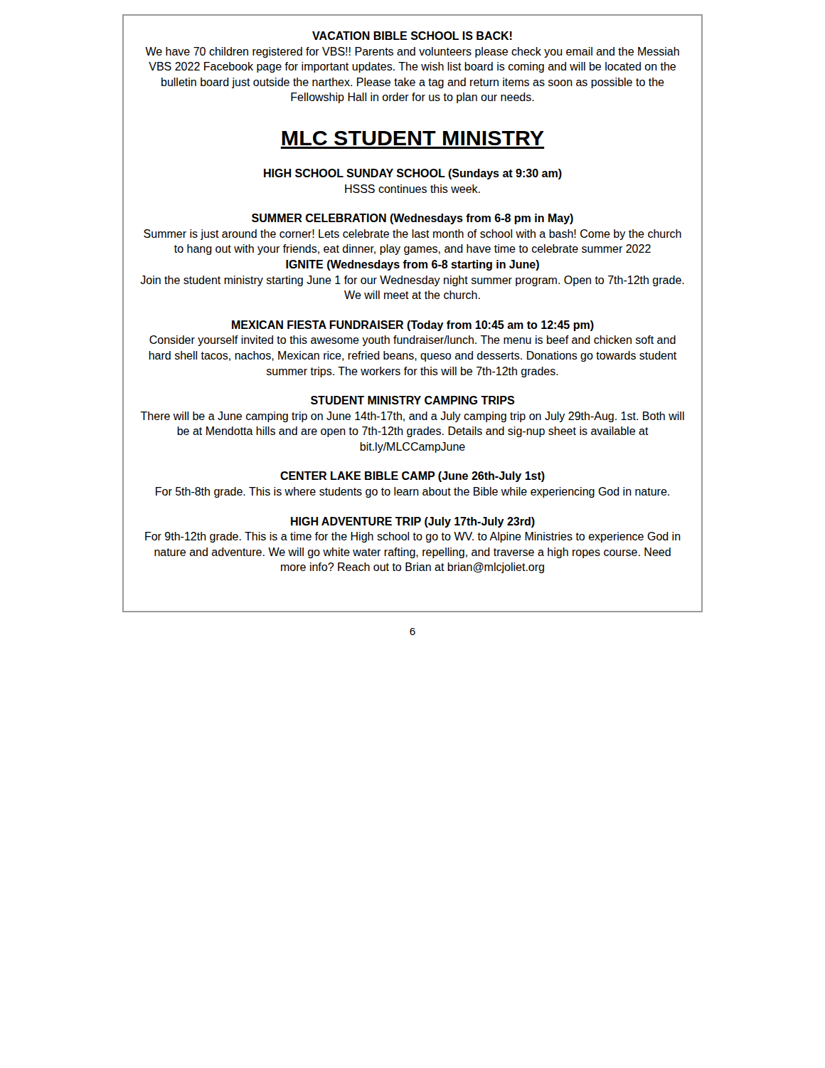VACATION BIBLE SCHOOL IS BACK!
We have 70 children registered for VBS!! Parents and volunteers please check you email and the Messiah VBS 2022 Facebook page for important updates. The wish list board is coming and will be located on the bulletin board just outside the narthex. Please take a tag and return items as soon as possible to the Fellowship Hall in order for us to plan our needs.
MLC STUDENT MINISTRY
HIGH SCHOOL SUNDAY SCHOOL (Sundays at 9:30 am)
HSSS continues this week.
SUMMER CELEBRATION (Wednesdays from 6-8 pm in May)
Summer is just around the corner! Lets celebrate the last month of school with a bash! Come by the church to hang out with your friends, eat dinner, play games, and have time to celebrate summer 2022
IGNITE (Wednesdays from 6-8 starting in June)
Join the student ministry starting June 1 for our Wednesday night summer program. Open to 7th-12th grade. We will meet at the church.
MEXICAN FIESTA FUNDRAISER (Today from 10:45 am to 12:45 pm)
Consider yourself invited to this awesome youth fundraiser/lunch. The menu is beef and chicken soft and hard shell tacos, nachos, Mexican rice, refried beans, queso and desserts. Donations go towards student summer trips. The workers for this will be 7th-12th grades.
STUDENT MINISTRY CAMPING TRIPS
There will be a June camping trip on June 14th-17th, and a July camping trip on July 29th-Aug. 1st. Both will be at Mendotta hills and are open to 7th-12th grades. Details and sig-nup sheet is available at bit.ly/MLCCampJune
CENTER LAKE BIBLE CAMP (June 26th-July 1st)
For 5th-8th grade. This is where students go to learn about the Bible while experiencing God in nature.
HIGH ADVENTURE TRIP (July 17th-July 23rd)
For 9th-12th grade. This is a time for the High school to go to WV. to Alpine Ministries to experience God in nature and adventure. We will go white water rafting, repelling, and traverse a high ropes course. Need more info? Reach out to Brian at brian@mlcjoliet.org
6